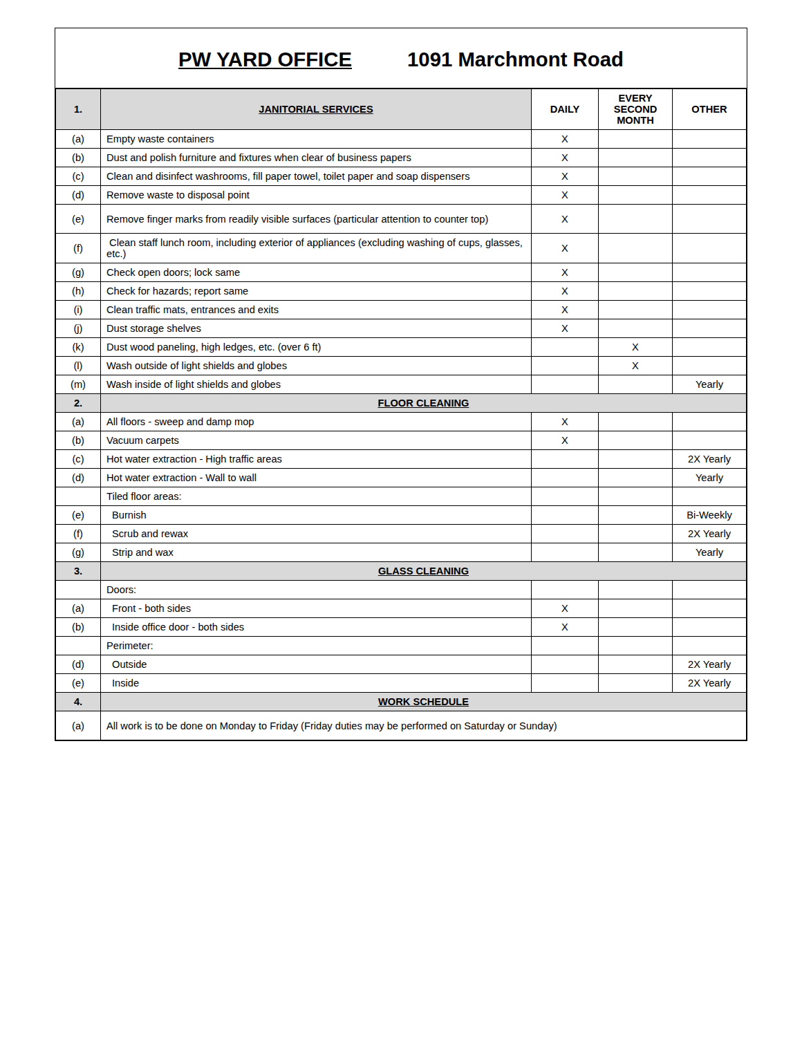PW YARD OFFICE 1091 Marchmont Road
| 1. | JANITORIAL SERVICES | DAILY | EVERY SECOND MONTH | OTHER |
| (a) | Empty waste containers | X | | |
| (b) | Dust and polish furniture and fixtures when clear of business papers | X | | |
| (c) | Clean and disinfect washrooms, fill paper towel, toilet paper and soap dispensers | X | | |
| (d) | Remove waste to disposal point | X | | |
| (e) | Remove finger marks from readily visible surfaces (particular attention to counter top) | X | | |
| (f) | Clean staff lunch room, including exterior of appliances (excluding washing of cups, glasses, etc.) | X | | |
| (g) | Check open doors; lock same | X | | |
| (h) | Check for hazards; report same | X | | |
| (i) | Clean traffic mats, entrances and exits | X | | |
| (j) | Dust storage shelves | X | | |
| (k) | Dust wood paneling, high ledges, etc. (over 6 ft) | | X | |
| (l) | Wash outside of light shields and globes | | X | |
| (m) | Wash inside of light shields and globes | | | Yearly |
| 2. | FLOOR CLEANING |
| (a) | All floors - sweep and damp mop | X | | |
| (b) | Vacuum carpets | X | | |
| (c) | Hot water extraction - High traffic areas | | | 2X Yearly |
| (d) | Hot water extraction - Wall to wall | | | Yearly |
| | Tiled floor areas: | | | |
| (e) | Burnish | | | Bi-Weekly |
| (f) | Scrub and rewax | | | 2X Yearly |
| (g) | Strip and wax | | | Yearly |
| 3. | GLASS CLEANING |
| | Doors: | | | |
| (a) | Front - both sides | X | | |
| (b) | Inside office door - both sides | X | | |
| | Perimeter: | | | |
| (d) | Outside | | | 2X Yearly |
| (e) | Inside | | | 2X Yearly |
| 4. | WORK SCHEDULE |
| (a) | All work is to be done on Monday to Friday (Friday duties may be performed on Saturday or Sunday) |